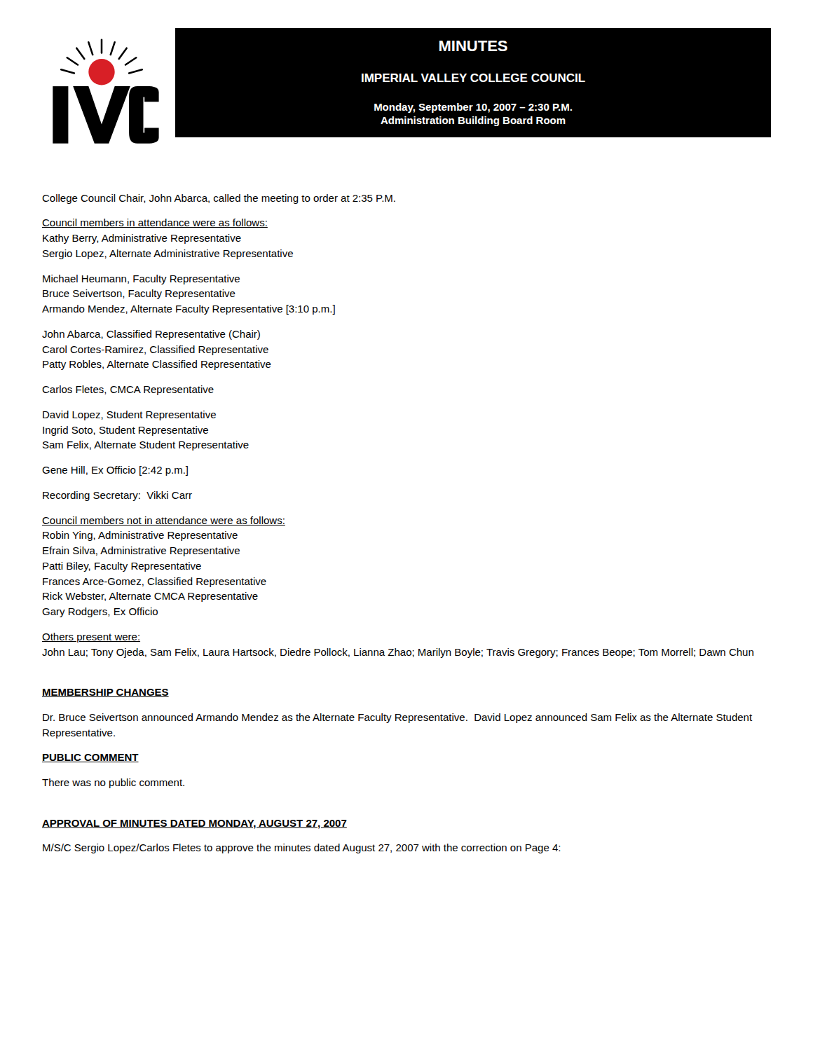MINUTES
IMPERIAL VALLEY COLLEGE COUNCIL
Monday, September 10, 2007 – 2:30 P.M.
Administration Building Board Room
College Council Chair, John Abarca, called the meeting to order at 2:35 P.M.
Council members in attendance were as follows:
Kathy Berry, Administrative Representative
Sergio Lopez, Alternate Administrative Representative
Michael Heumann, Faculty Representative
Bruce Seivertson, Faculty Representative
Armando Mendez, Alternate Faculty Representative [3:10 p.m.]
John Abarca, Classified Representative (Chair)
Carol Cortes-Ramirez, Classified Representative
Patty Robles, Alternate Classified Representative
Carlos Fletes, CMCA Representative
David Lopez, Student Representative
Ingrid Soto, Student Representative
Sam Felix, Alternate Student Representative
Gene Hill, Ex Officio [2:42 p.m.]
Recording Secretary: Vikki Carr
Council members not in attendance were as follows:
Robin Ying, Administrative Representative
Efrain Silva, Administrative Representative
Patti Biley, Faculty Representative
Frances Arce-Gomez, Classified Representative
Rick Webster, Alternate CMCA Representative
Gary Rodgers, Ex Officio
Others present were:
John Lau; Tony Ojeda, Sam Felix, Laura Hartsock, Diedre Pollock, Lianna Zhao; Marilyn Boyle; Travis Gregory; Frances Beope; Tom Morrell; Dawn Chun
MEMBERSHIP CHANGES
Dr. Bruce Seivertson announced Armando Mendez as the Alternate Faculty Representative. David Lopez announced Sam Felix as the Alternate Student Representative.
PUBLIC COMMENT
There was no public comment.
APPROVAL OF MINUTES DATED MONDAY, AUGUST 27, 2007
M/S/C Sergio Lopez/Carlos Fletes to approve the minutes dated August 27, 2007 with the correction on Page 4: